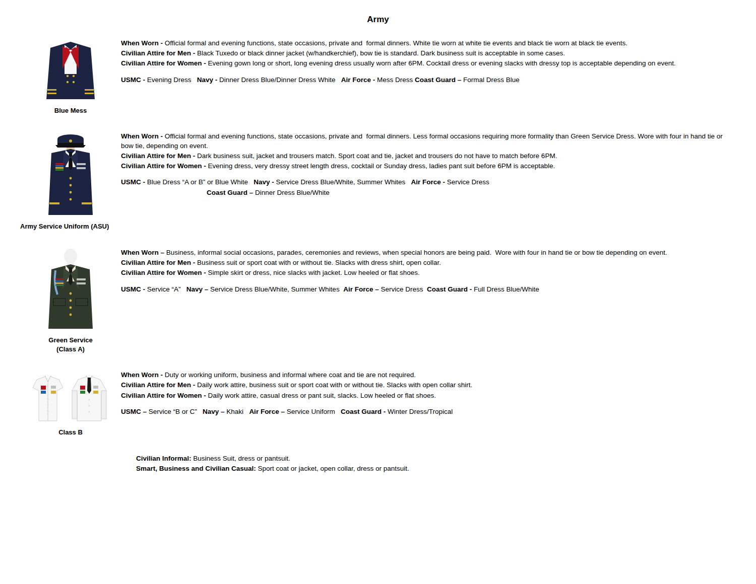Army
| Blue Mess | When Worn - Official formal and evening functions, state occasions, private and formal dinners. White tie worn at white tie events and black tie worn at black tie events. Civilian Attire for Men - Black Tuxedo or black dinner jacket (w/handkerchief), bow tie is standard. Dark business suit is acceptable in some cases. Civilian Attire for Women - Evening gown long or short, long evening dress usually worn after 6PM. Cocktail dress or evening slacks with dressy top is acceptable depending on event. USMC - Evening Dress Navy - Dinner Dress Blue/Dinner Dress White Air Force - Mess Dress Coast Guard – Formal Dress Blue |
| Army Service Uniform (ASU) | When Worn - Official formal and evening functions, state occasions, private and formal dinners. Less formal occasions requiring more formality than Green Service Dress. Wore with four in hand tie or bow tie, depending on event. Civilian Attire for Men - Dark business suit, jacket and trousers match. Sport coat and tie, jacket and trousers do not have to match before 6PM. Civilian Attire for Women - Evening dress, very dressy street length dress, cocktail or Sunday dress, ladies pant suit before 6PM is acceptable. USMC - Blue Dress “A or B” or Blue White Navy - Service Dress Blue/White, Summer Whites Air Force - Service Dress Coast Guard – Dinner Dress Blue/White |
| Green Service (Class A) | When Worn – Business, informal social occasions, parades, ceremonies and reviews, when special honors are being paid. Wore with four in hand tie or bow tie depending on event. Civilian Attire for Men - Business suit or sport coat with or without tie. Slacks with dress shirt, open collar. Civilian Attire for Women - Simple skirt or dress, nice slacks with jacket. Low heeled or flat shoes. USMC - Service “A” Navy – Service Dress Blue/White, Summer Whites Air Force – Service Dress Coast Guard - Full Dress Blue/White |
| Class B | When Worn - Duty or working uniform, business and informal where coat and tie are not required. Civilian Attire for Men - Daily work attire, business suit or sport coat with or without tie. Slacks with open collar shirt. Civilian Attire for Women - Daily work attire, casual dress or pant suit, slacks. Low heeled or flat shoes. USMC – Service “B or C” Navy – Khaki Air Force – Service Uniform Coast Guard - Winter Dress/Tropical |
Civilian Informal: Business Suit, dress or pantsuit.
Smart, Business and Civilian Casual: Sport coat or jacket, open collar, dress or pantsuit.